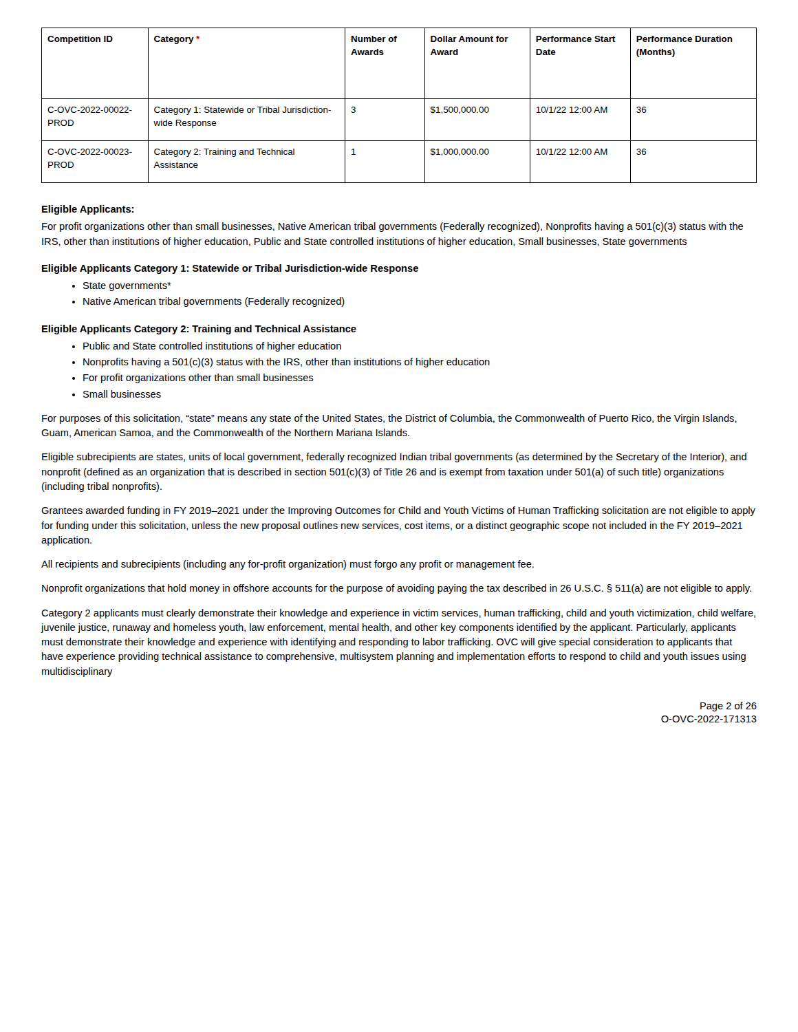| Competition ID | Category * | Number of Awards | Dollar Amount for Award | Performance Start Date | Performance Duration (Months) |
| --- | --- | --- | --- | --- | --- |
| C-OVC-2022-00022-PROD | Category 1: Statewide or Tribal Jurisdiction-wide Response | 3 | $1,500,000.00 | 10/1/22 12:00 AM | 36 |
| C-OVC-2022-00023-PROD | Category 2: Training and Technical Assistance | 1 | $1,000,000.00 | 10/1/22 12:00 AM | 36 |
Eligible Applicants:
For profit organizations other than small businesses, Native American tribal governments (Federally recognized), Nonprofits having a 501(c)(3) status with the IRS, other than institutions of higher education, Public and State controlled institutions of higher education, Small businesses, State governments
Eligible Applicants Category 1: Statewide or Tribal Jurisdiction-wide Response
State governments*
Native American tribal governments (Federally recognized)
Eligible Applicants Category 2: Training and Technical Assistance
Public and State controlled institutions of higher education
Nonprofits having a 501(c)(3) status with the IRS, other than institutions of higher education
For profit organizations other than small businesses
Small businesses
For purposes of this solicitation, “state” means any state of the United States, the District of Columbia, the Commonwealth of Puerto Rico, the Virgin Islands, Guam, American Samoa, and the Commonwealth of the Northern Mariana Islands.
Eligible subrecipients are states, units of local government, federally recognized Indian tribal governments (as determined by the Secretary of the Interior), and nonprofit (defined as an organization that is described in section 501(c)(3) of Title 26 and is exempt from taxation under 501(a) of such title) organizations (including tribal nonprofits).
Grantees awarded funding in FY 2019–2021 under the Improving Outcomes for Child and Youth Victims of Human Trafficking solicitation are not eligible to apply for funding under this solicitation, unless the new proposal outlines new services, cost items, or a distinct geographic scope not included in the FY 2019–2021 application.
All recipients and subrecipients (including any for-profit organization) must forgo any profit or management fee.
Nonprofit organizations that hold money in offshore accounts for the purpose of avoiding paying the tax described in 26 U.S.C. § 511(a) are not eligible to apply.
Category 2 applicants must clearly demonstrate their knowledge and experience in victim services, human trafficking, child and youth victimization, child welfare, juvenile justice, runaway and homeless youth, law enforcement, mental health, and other key components identified by the applicant. Particularly, applicants must demonstrate their knowledge and experience with identifying and responding to labor trafficking. OVC will give special consideration to applicants that have experience providing technical assistance to comprehensive, multisystem planning and implementation efforts to respond to child and youth issues using multidisciplinary
Page 2 of 26
O-OVC-2022-171313